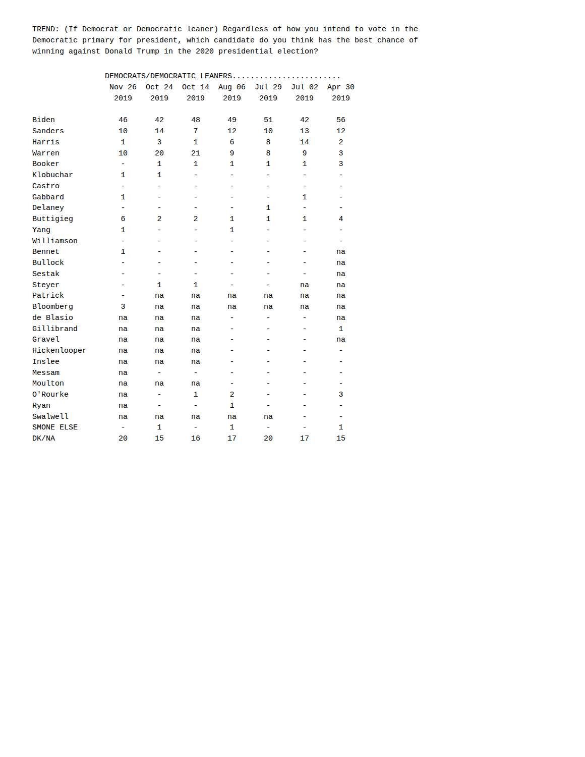TREND: (If Democrat or Democratic leaner) Regardless of how you intend to vote in the Democratic primary for president, which candidate do you think has the best chance of winning against Donald Trump in the 2020 presidential election?
| | DEMOCRATS/DEMOCRATIC LEANERS........................ |
| | Nov 26 | Oct 24 | Oct 14 | Aug 06 | Jul 29 | Jul 02 | Apr 30 |
| | 2019 | 2019 | 2019 | 2019 | 2019 | 2019 | 2019 |
| Biden | 46 | 42 | 48 | 49 | 51 | 42 | 56 |
| Sanders | 10 | 14 | 7 | 12 | 10 | 13 | 12 |
| Harris | 1 | 3 | 1 | 6 | 8 | 14 | 2 |
| Warren | 10 | 20 | 21 | 9 | 8 | 9 | 3 |
| Booker | - | 1 | 1 | 1 | 1 | 1 | 3 |
| Klobuchar | 1 | 1 | - | - | - | - | - |
| Castro | - | - | - | - | - | - | - |
| Gabbard | 1 | - | - | - | - | 1 | - |
| Delaney | - | - | - | - | 1 | - | - |
| Buttigieg | 6 | 2 | 2 | 1 | 1 | 1 | 4 |
| Yang | 1 | - | - | 1 | - | - | - |
| Williamson | - | - | - | - | - | - | - |
| Bennet | 1 | - | - | - | - | - | na |
| Bullock | - | - | - | - | - | - | na |
| Sestak | - | - | - | - | - | - | na |
| Steyer | - | 1 | 1 | - | - | na | na |
| Patrick | - | na | na | na | na | na | na |
| Bloomberg | 3 | na | na | na | na | na | na |
| de Blasio | na | na | na | - | - | - | na |
| Gillibrand | na | na | na | - | - | - | 1 |
| Gravel | na | na | na | - | - | - | na |
| Hickenlooper | na | na | na | - | - | - | - |
| Inslee | na | na | na | - | - | - | - |
| Messam | na | - | - | - | - | - | - |
| Moulton | na | na | na | - | - | - | - |
| O'Rourke | na | - | 1 | 2 | - | - | 3 |
| Ryan | na | - | - | 1 | - | - | - |
| Swalwell | na | na | na | na | na | - | - |
| SMONE ELSE | - | 1 | - | 1 | - | - | 1 |
| DK/NA | 20 | 15 | 16 | 17 | 20 | 17 | 15 |